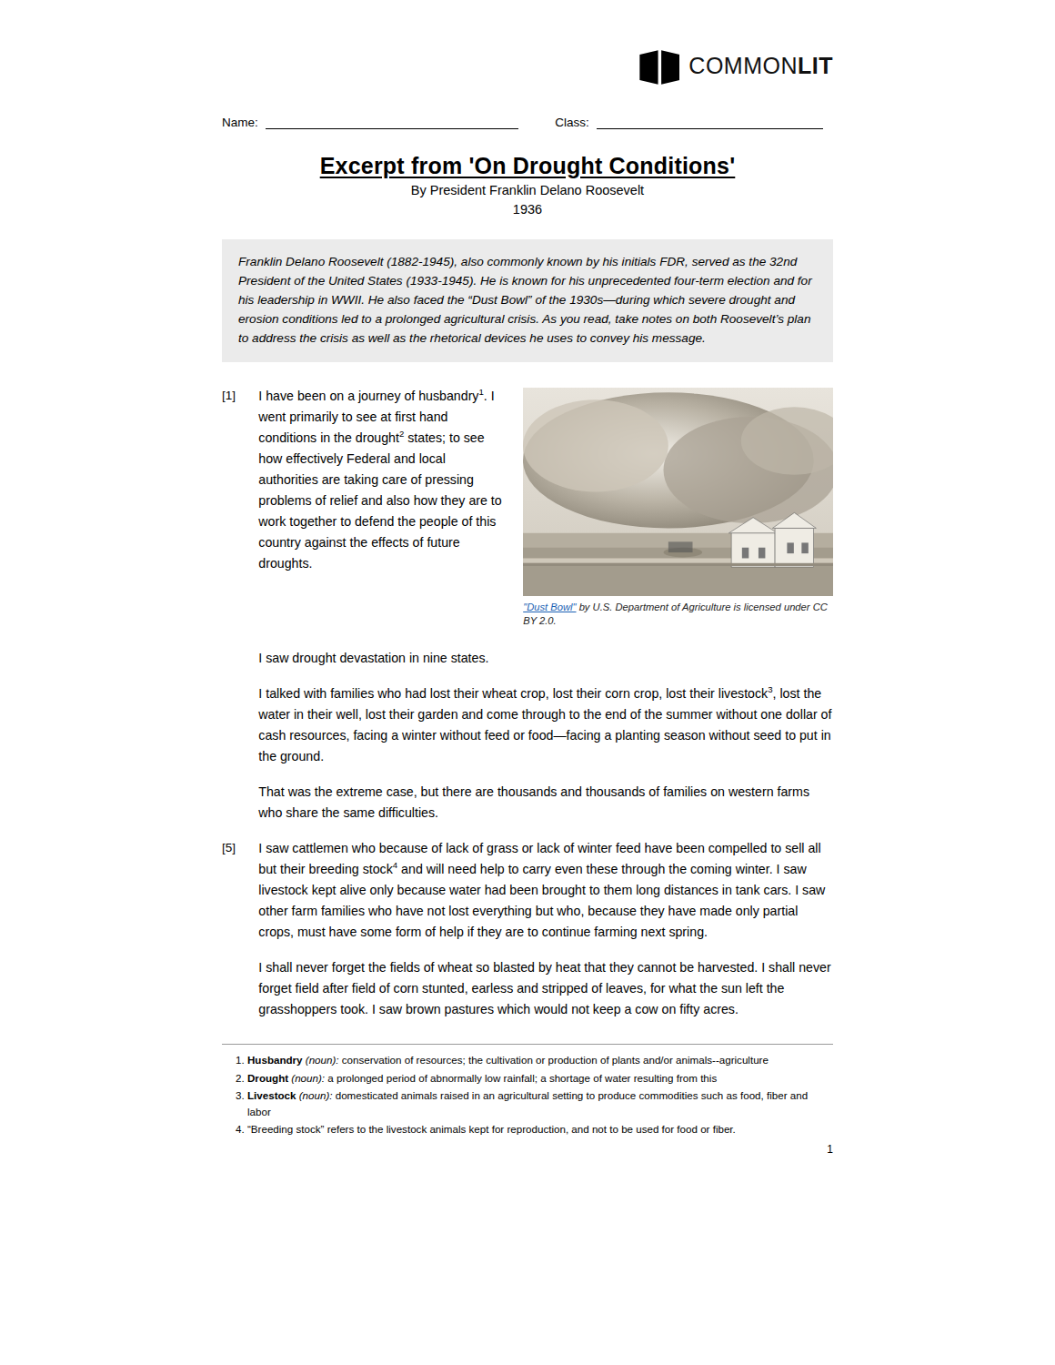COMMONLIT
Name:
Class:
Excerpt from 'On Drought Conditions'
By President Franklin Delano Roosevelt
1936
Franklin Delano Roosevelt (1882-1945), also commonly known by his initials FDR, served as the 32nd President of the United States (1933-1945). He is known for his unprecedented four-term election and for his leadership in WWII. He also faced the “Dust Bowl” of the 1930s—during which severe drought and erosion conditions led to a prolonged agricultural crisis. As you read, take notes on both Roosevelt’s plan to address the crisis as well as the rhetorical devices he uses to convey his message.
[1]
"Dust Bowl" by U.S. Department of Agriculture is licensed under CC BY 2.0.
I have been on a journey of husbandry1. I went primarily to see at first hand conditions in the drought2 states; to see how effectively Federal and local authorities are taking care of pressing problems of relief and also how they are to work together to defend the people of this country against the effects of future droughts.
I saw drought devastation in nine states.
I talked with families who had lost their wheat crop, lost their corn crop, lost their livestock3, lost the water in their well, lost their garden and come through to the end of the summer without one dollar of cash resources, facing a winter without feed or food—facing a planting season without seed to put in the ground.
That was the extreme case, but there are thousands and thousands of families on western farms who share the same difficulties.
[5]
I saw cattlemen who because of lack of grass or lack of winter feed have been compelled to sell all but their breeding stock4 and will need help to carry even these through the coming winter. I saw livestock kept alive only because water had been brought to them long distances in tank cars. I saw other farm families who have not lost everything but who, because they have made only partial crops, must have some form of help if they are to continue farming next spring.
I shall never forget the fields of wheat so blasted by heat that they cannot be harvested. I shall never forget field after field of corn stunted, earless and stripped of leaves, for what the sun left the grasshoppers took. I saw brown pastures which would not keep a cow on fifty acres.
Husbandry (noun): conservation of resources; the cultivation or production of plants and/or animals--agriculture
Drought (noun): a prolonged period of abnormally low rainfall; a shortage of water resulting from this
Livestock (noun): domesticated animals raised in an agricultural setting to produce commodities such as food, fiber and labor
“Breeding stock” refers to the livestock animals kept for reproduction, and not to be used for food or fiber.
1